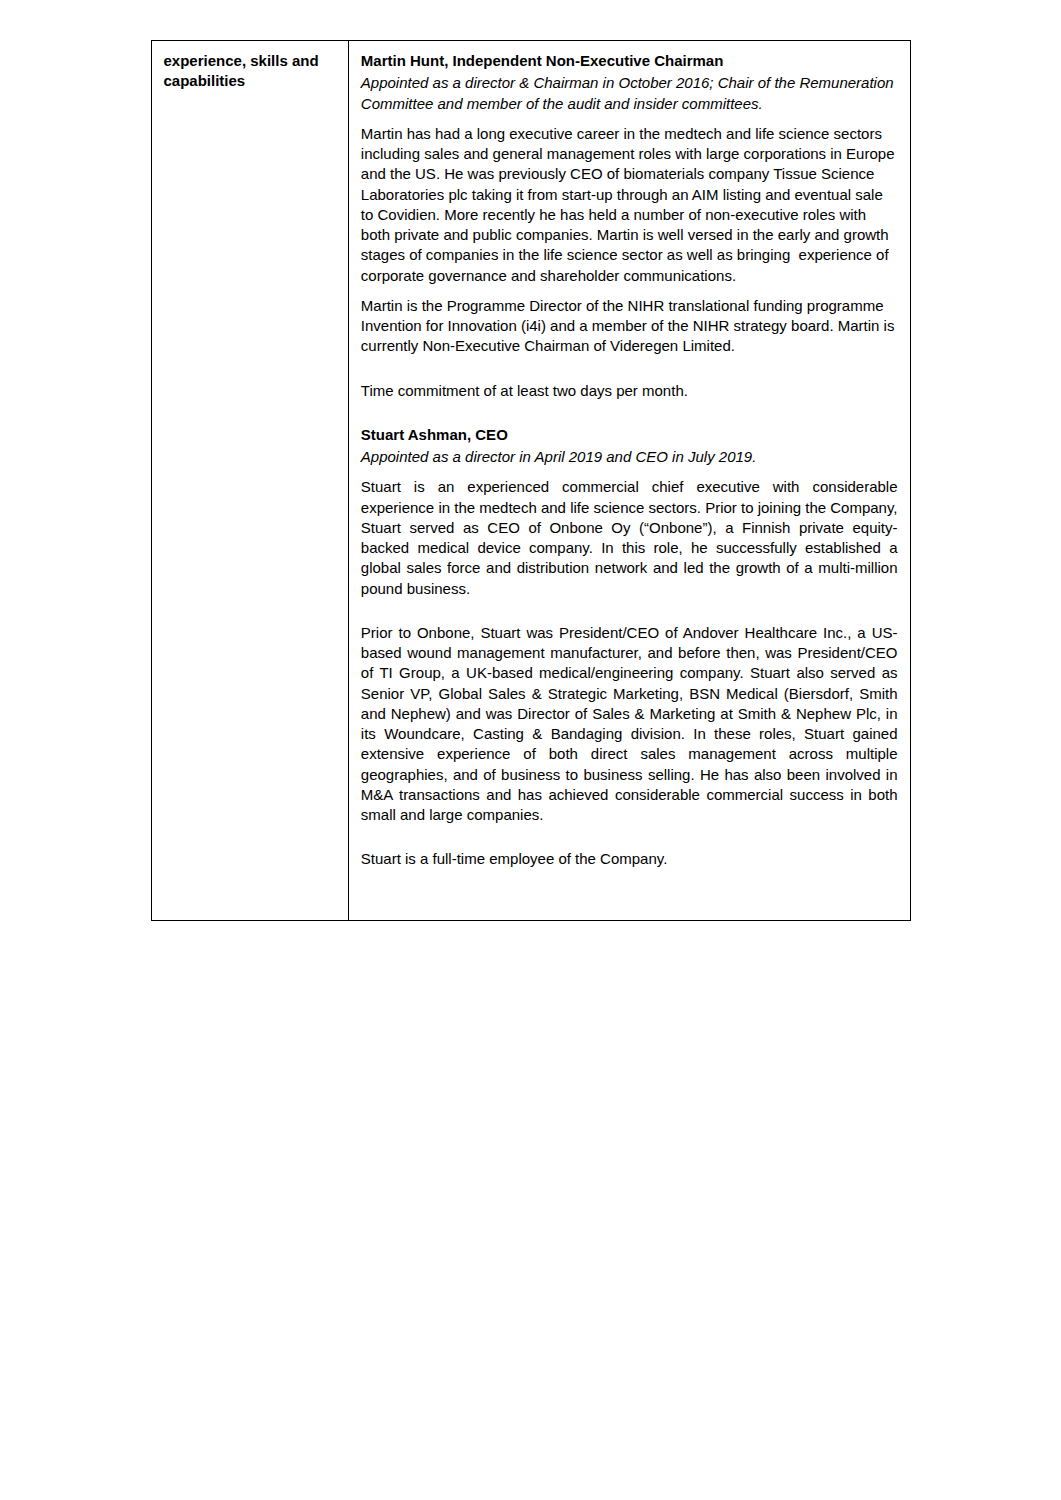| experience, skills and capabilities | Martin Hunt, Independent Non-Executive Chairman Appointed as a director & Chairman in October 2016; Chair of the Remuneration Committee and member of the audit and insider committees. Martin has had a long executive career in the medtech and life science sectors including sales and general management roles with large corporations in Europe and the US. He was previously CEO of biomaterials company Tissue Science Laboratories plc taking it from start-up through an AIM listing and eventual sale to Covidien. More recently he has held a number of non-executive roles with both private and public companies. Martin is well versed in the early and growth stages of companies in the life science sector as well as bringing experience of corporate governance and shareholder communications. Martin is the Programme Director of the NIHR translational funding programme Invention for Innovation (i4i) and a member of the NIHR strategy board. Martin is currently Non-Executive Chairman of Videregen Limited. Time commitment of at least two days per month. Stuart Ashman, CEO Appointed as a director in April 2019 and CEO in July 2019. Stuart is an experienced commercial chief executive with considerable experience in the medtech and life science sectors. Prior to joining the Company, Stuart served as CEO of Onbone Oy (“Onbone”), a Finnish private equity-backed medical device company. In this role, he successfully established a global sales force and distribution network and led the growth of a multi-million pound business. Prior to Onbone, Stuart was President/CEO of Andover Healthcare Inc., a US-based wound management manufacturer, and before then, was President/CEO of TI Group, a UK-based medical/engineering company. Stuart also served as Senior VP, Global Sales & Strategic Marketing, BSN Medical (Biersdorf, Smith and Nephew) and was Director of Sales & Marketing at Smith & Nephew Plc, in its Woundcare, Casting & Bandaging division. In these roles, Stuart gained extensive experience of both direct sales management across multiple geographies, and of business to business selling. He has also been involved in M&A transactions and has achieved considerable commercial success in both small and large companies. Stuart is a full-time employee of the Company. |